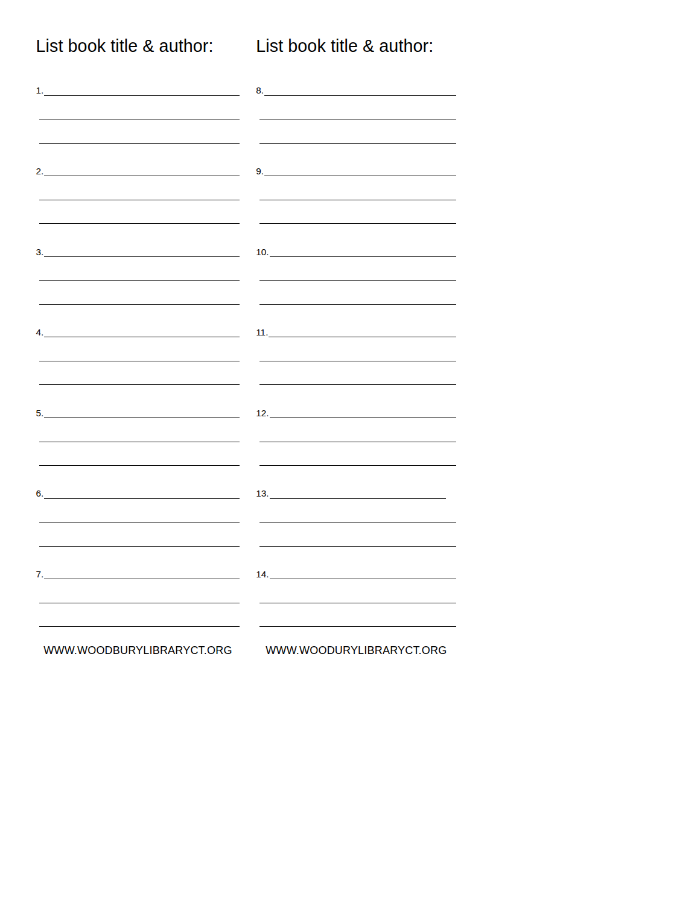List book title & author:
1.
2.
3.
4.
5.
6.
7.
List book title & author:
8.
9.
10.
11.
12.
13.
14.
WWW.WOODBURYLIBRARYCT.ORG
WWW.WOODURYLIBRARYCT.ORG